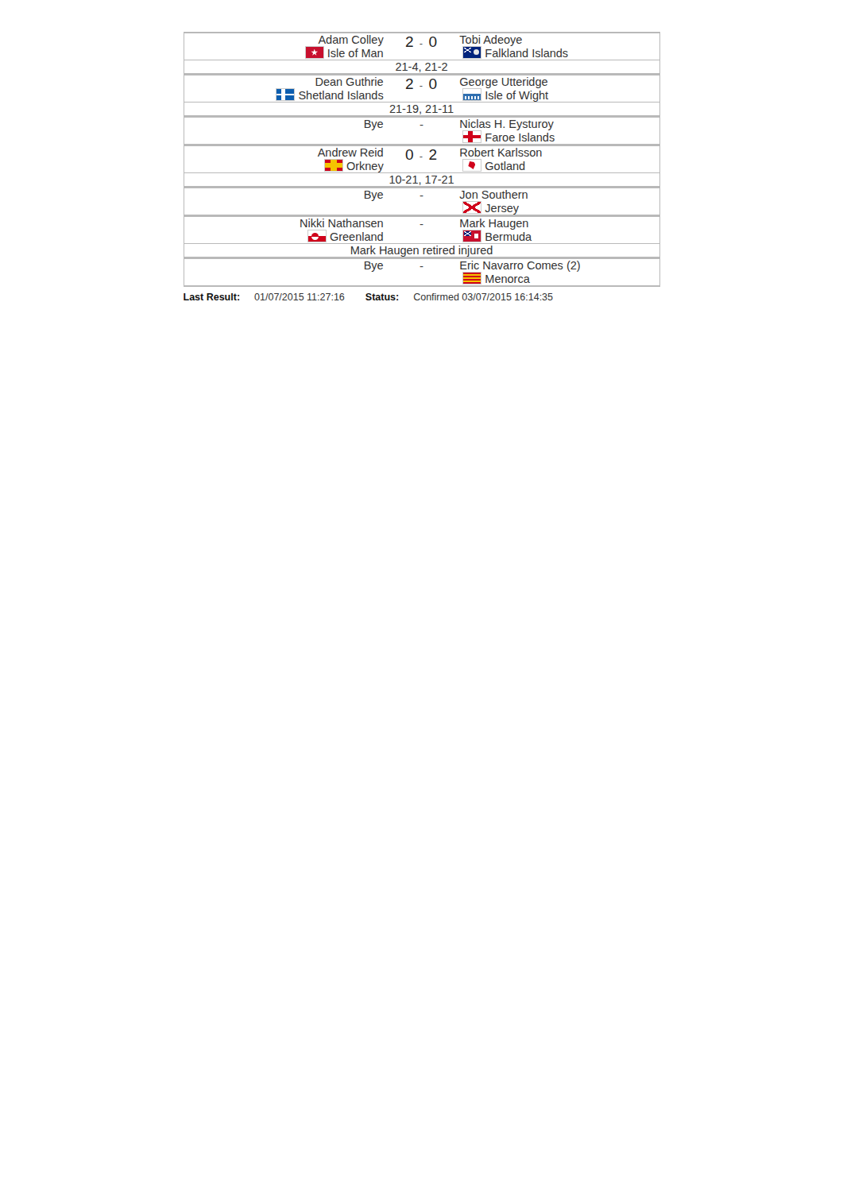| / Adam Colley Isle of Man / 2 - 0 / Tobi Adeoye Falkland Islands / / 21-4, 21-2 / |
| / Dean Guthrie Shetland Islands / 2 - 0 / George Utteridge Isle of Wight / / 21-19, 21-11 / |
| / Bye / - / Niclas H. Eysturoy Faroe Islands / |
| / Andrew Reid Orkney / 0 - 2 / Robert Karlsson Gotland / / 10-21, 17-21 / |
| / Bye / - / Jon Southern Jersey / |
| / Nikki Nathansen Greenland / - / Mark Haugen Bermuda / / Mark Haugen retired injured / |
| / Bye / - / Eric Navarro Comes (2) Menorca / |
Last Result: 01/07/2015 11:27:16 Status: Confirmed 03/07/2015 16:14:35